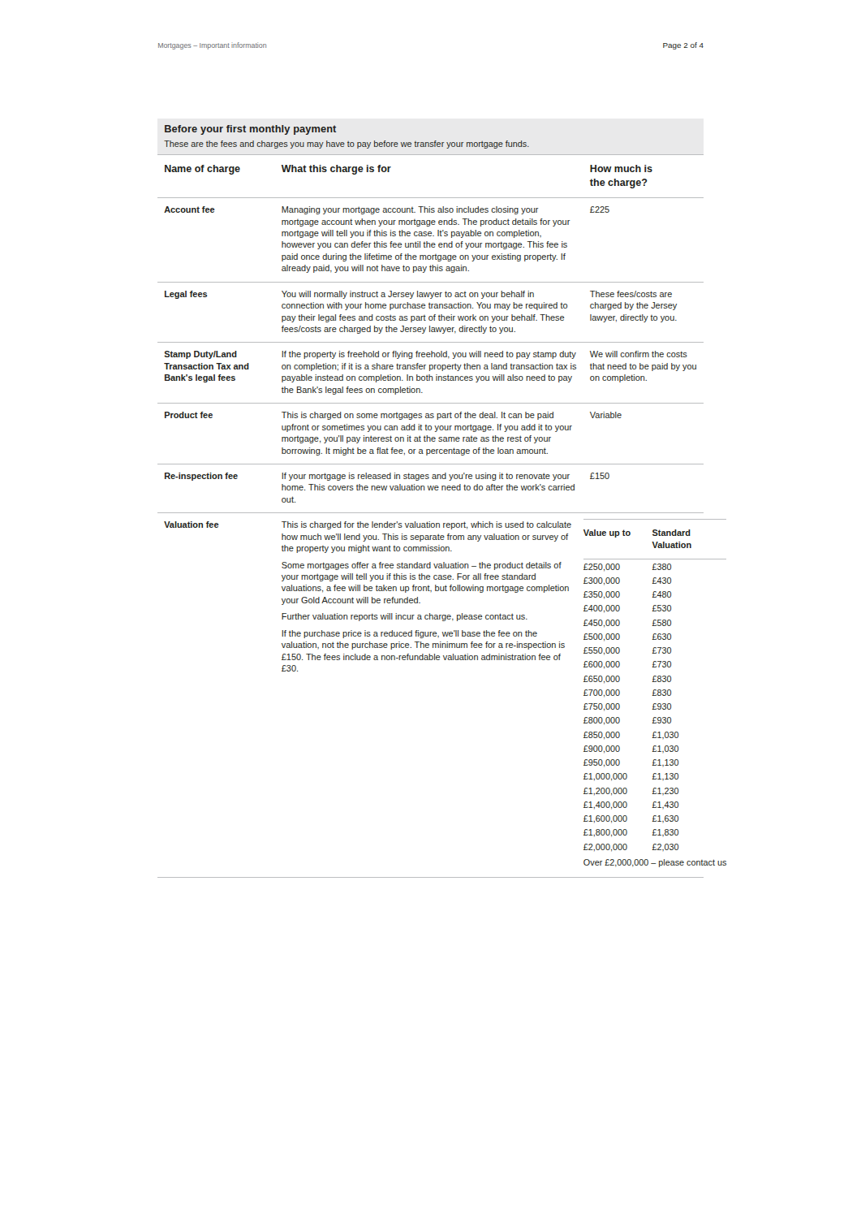Mortgages – Important information
Page 2 of 4
Before your first monthly payment
These are the fees and charges you may have to pay before we transfer your mortgage funds.
| Name of charge | What this charge is for | How much is the charge? |
| --- | --- | --- |
| Account fee | Managing your mortgage account. This also includes closing your mortgage account when your mortgage ends. The product details for your mortgage will tell you if this is the case. It's payable on completion, however you can defer this fee until the end of your mortgage. This fee is paid once during the lifetime of the mortgage on your existing property. If already paid, you will not have to pay this again. | £225 |
| Legal fees | You will normally instruct a Jersey lawyer to act on your behalf in connection with your home purchase transaction. You may be required to pay their legal fees and costs as part of their work on your behalf. These fees/costs are charged by the Jersey lawyer, directly to you. | These fees/costs are charged by the Jersey lawyer, directly to you. |
| Stamp Duty/Land Transaction Tax and Bank's legal fees | If the property is freehold or flying freehold, you will need to pay stamp duty on completion; if it is a share transfer property then a land transaction tax is payable instead on completion. In both instances you will also need to pay the Bank's legal fees on completion. | We will confirm the costs that need to be paid by you on completion. |
| Product fee | This is charged on some mortgages as part of the deal. It can be paid upfront or sometimes you can add it to your mortgage. If you add it to your mortgage, you'll pay interest on it at the same rate as the rest of your borrowing. It might be a flat fee, or a percentage of the loan amount. | Variable |
| Re-inspection fee | If your mortgage is released in stages and you're using it to renovate your home. This covers the new valuation we need to do after the work's carried out. | £150 |
| Valuation fee | This is charged for the lender's valuation report, which is used to calculate how much we'll lend you. This is separate from any valuation or survey of the property you might want to commission. Some mortgages offer a free standard valuation – the product details of your mortgage will tell you if this is the case. For all free standard valuations, a fee will be taken up front, but following mortgage completion your Gold Account will be refunded. Further valuation reports will incur a charge, please contact us. If the purchase price is a reduced figure, we'll base the fee on the valuation, not the purchase price. The minimum fee for a re-inspection is £150. The fees include a non-refundable valuation administration fee of £30. | / Value up to / Standard Valuation / / --- / --- / / £250,000 / £380 / / £300,000 / £430 / / £350,000 / £480 / / £400,000 / £530 / / £450,000 / £580 / / £500,000 / £630 / / £550,000 / £730 / / £600,000 / £730 / / £650,000 / £830 / / £700,000 / £830 / / £750,000 / £930 / / £800,000 / £930 / / £850,000 / £1,030 / / £900,000 / £1,030 / / £950,000 / £1,130 / / £1,000,000 / £1,130 / / £1,200,000 / £1,230 / / £1,400,000 / £1,430 / / £1,600,000 / £1,630 / / £1,800,000 / £1,830 / / £2,000,000 / £2,030 / / Over £2,000,000 – please contact us / |